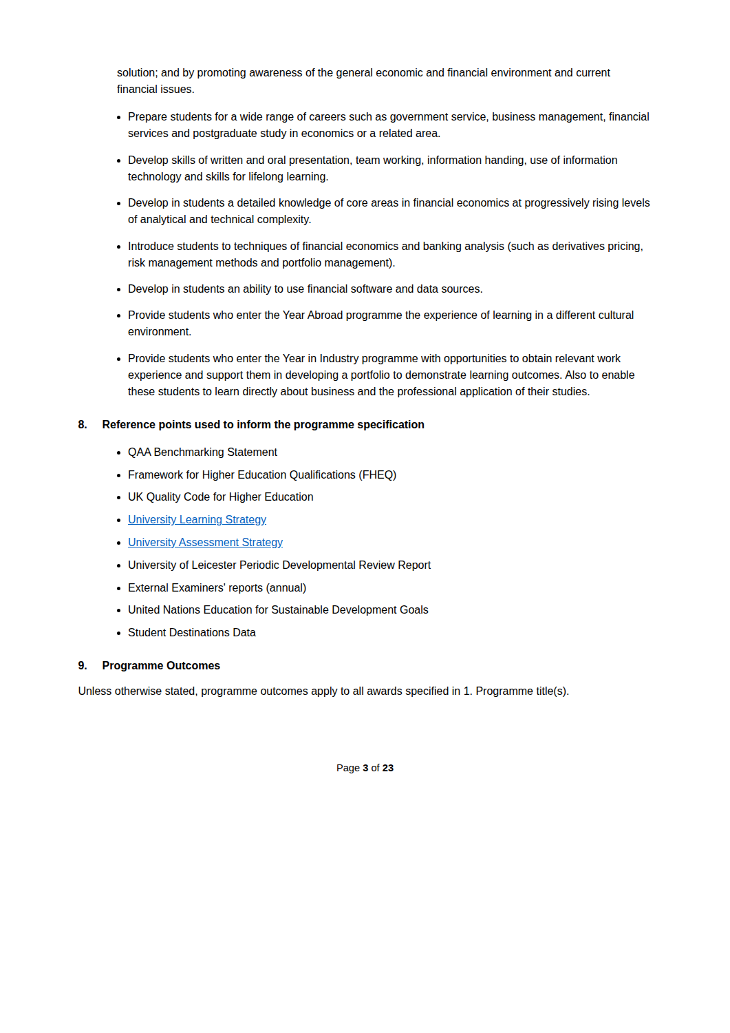solution; and by promoting awareness of the general economic and financial environment and current financial issues.
Prepare students for a wide range of careers such as government service, business management, financial services and postgraduate study in economics or a related area.
Develop skills of written and oral presentation, team working, information handing, use of information technology and skills for lifelong learning.
Develop in students a detailed knowledge of core areas in financial economics at progressively rising levels of analytical and technical complexity.
Introduce students to techniques of financial economics and banking analysis (such as derivatives pricing, risk management methods and portfolio management).
Develop in students an ability to use financial software and data sources.
Provide students who enter the Year Abroad programme the experience of learning in a different cultural environment.
Provide students who enter the Year in Industry programme with opportunities to obtain relevant work experience and support them in developing a portfolio to demonstrate learning outcomes. Also to enable these students to learn directly about business and the professional application of their studies.
8. Reference points used to inform the programme specification
QAA Benchmarking Statement
Framework for Higher Education Qualifications (FHEQ)
UK Quality Code for Higher Education
University Learning Strategy
University Assessment Strategy
University of Leicester Periodic Developmental Review Report
External Examiners' reports (annual)
United Nations Education for Sustainable Development Goals
Student Destinations Data
9. Programme Outcomes
Unless otherwise stated, programme outcomes apply to all awards specified in 1. Programme title(s).
Page 3 of 23